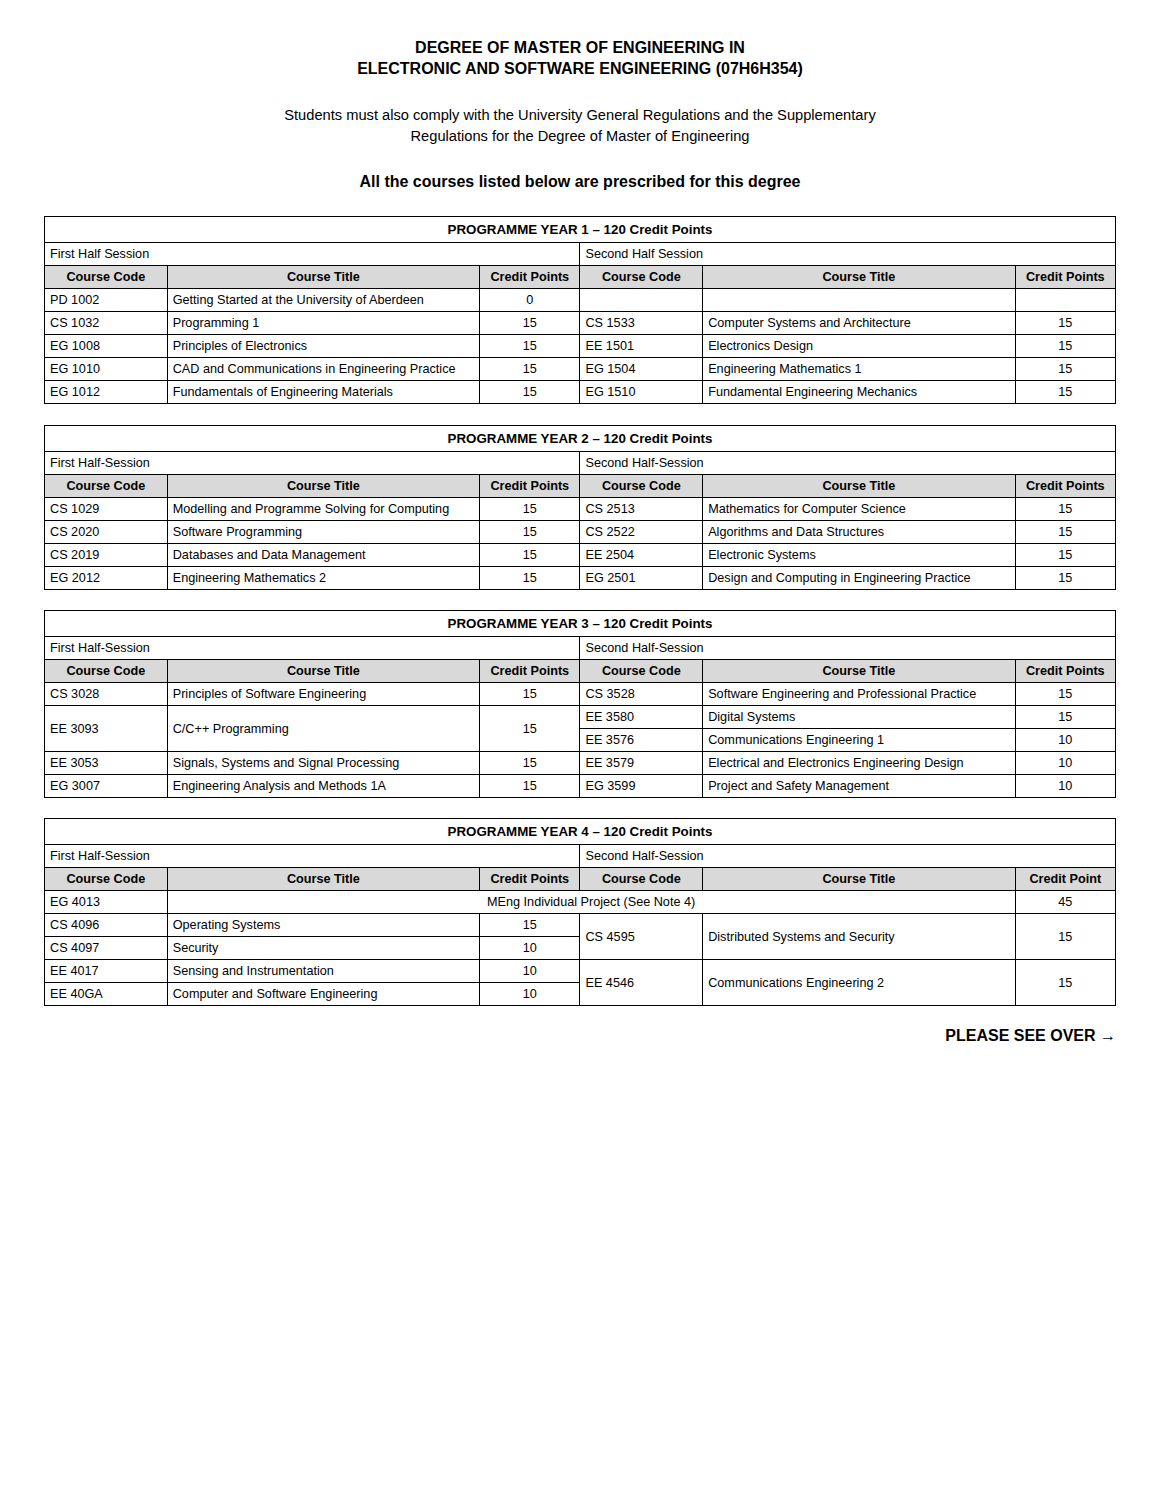DEGREE OF MASTER OF ENGINEERING IN
ELECTRONIC AND SOFTWARE ENGINEERING (07H6H354)
Students must also comply with the University General Regulations and the Supplementary
Regulations for the Degree of Master of Engineering
All the courses listed below are prescribed for this degree
PROGRAMME YEAR 1 – 120 Credit Points
| First Half Session | Second Half Session |
| Course Code | Course Title | Credit Points | Course Code | Course Title | Credit Points |
| PD 1002 | Getting Started at the University of Aberdeen | 0 | | | |
| CS 1032 | Programming 1 | 15 | CS 1533 | Computer Systems and Architecture | 15 |
| EG 1008 | Principles of Electronics | 15 | EE 1501 | Electronics Design | 15 |
| EG 1010 | CAD and Communications in Engineering Practice | 15 | EG 1504 | Engineering Mathematics 1 | 15 |
| EG 1012 | Fundamentals of Engineering Materials | 15 | EG 1510 | Fundamental Engineering Mechanics | 15 |
PROGRAMME YEAR 2 – 120 Credit Points
| First Half-Session | Second Half-Session |
| Course Code | Course Title | Credit Points | Course Code | Course Title | Credit Points |
| CS 1029 | Modelling and Programme Solving for Computing | 15 | CS 2513 | Mathematics for Computer Science | 15 |
| CS 2020 | Software Programming | 15 | CS 2522 | Algorithms and Data Structures | 15 |
| CS 2019 | Databases and Data Management | 15 | EE 2504 | Electronic Systems | 15 |
| EG 2012 | Engineering Mathematics 2 | 15 | EG 2501 | Design and Computing in Engineering Practice | 15 |
PROGRAMME YEAR 3 – 120 Credit Points
| First Half-Session | Second Half-Session |
| Course Code | Course Title | Credit Points | Course Code | Course Title | Credit Points |
| CS 3028 | Principles of Software Engineering | 15 | CS 3528 | Software Engineering and Professional Practice | 15 |
| EE 3093 | C/C++ Programming | 15 | EE 3580 | Digital Systems | 15 |
| EE 3576 | Communications Engineering 1 | 10 |
| EE 3053 | Signals, Systems and Signal Processing | 15 | EE 3579 | Electrical and Electronics Engineering Design | 10 |
| EG 3007 | Engineering Analysis and Methods 1A | 15 | EG 3599 | Project and Safety Management | 10 |
PROGRAMME YEAR 4 – 120 Credit Points
| First Half-Session | Second Half-Session |
| Course Code | Course Title | Credit Points | Course Code | Course Title | Credit Point |
| EG 4013 | MEng Individual Project (See Note 4) | 45 |
| CS 4096 | Operating Systems | 15 | CS 4595 | Distributed Systems and Security | 15 |
| CS 4097 | Security | 10 |
| EE 4017 | Sensing and Instrumentation | 10 | EE 4546 | Communications Engineering 2 | 15 |
| EE 40GA | Computer and Software Engineering | 10 |
PLEASE SEE OVER →